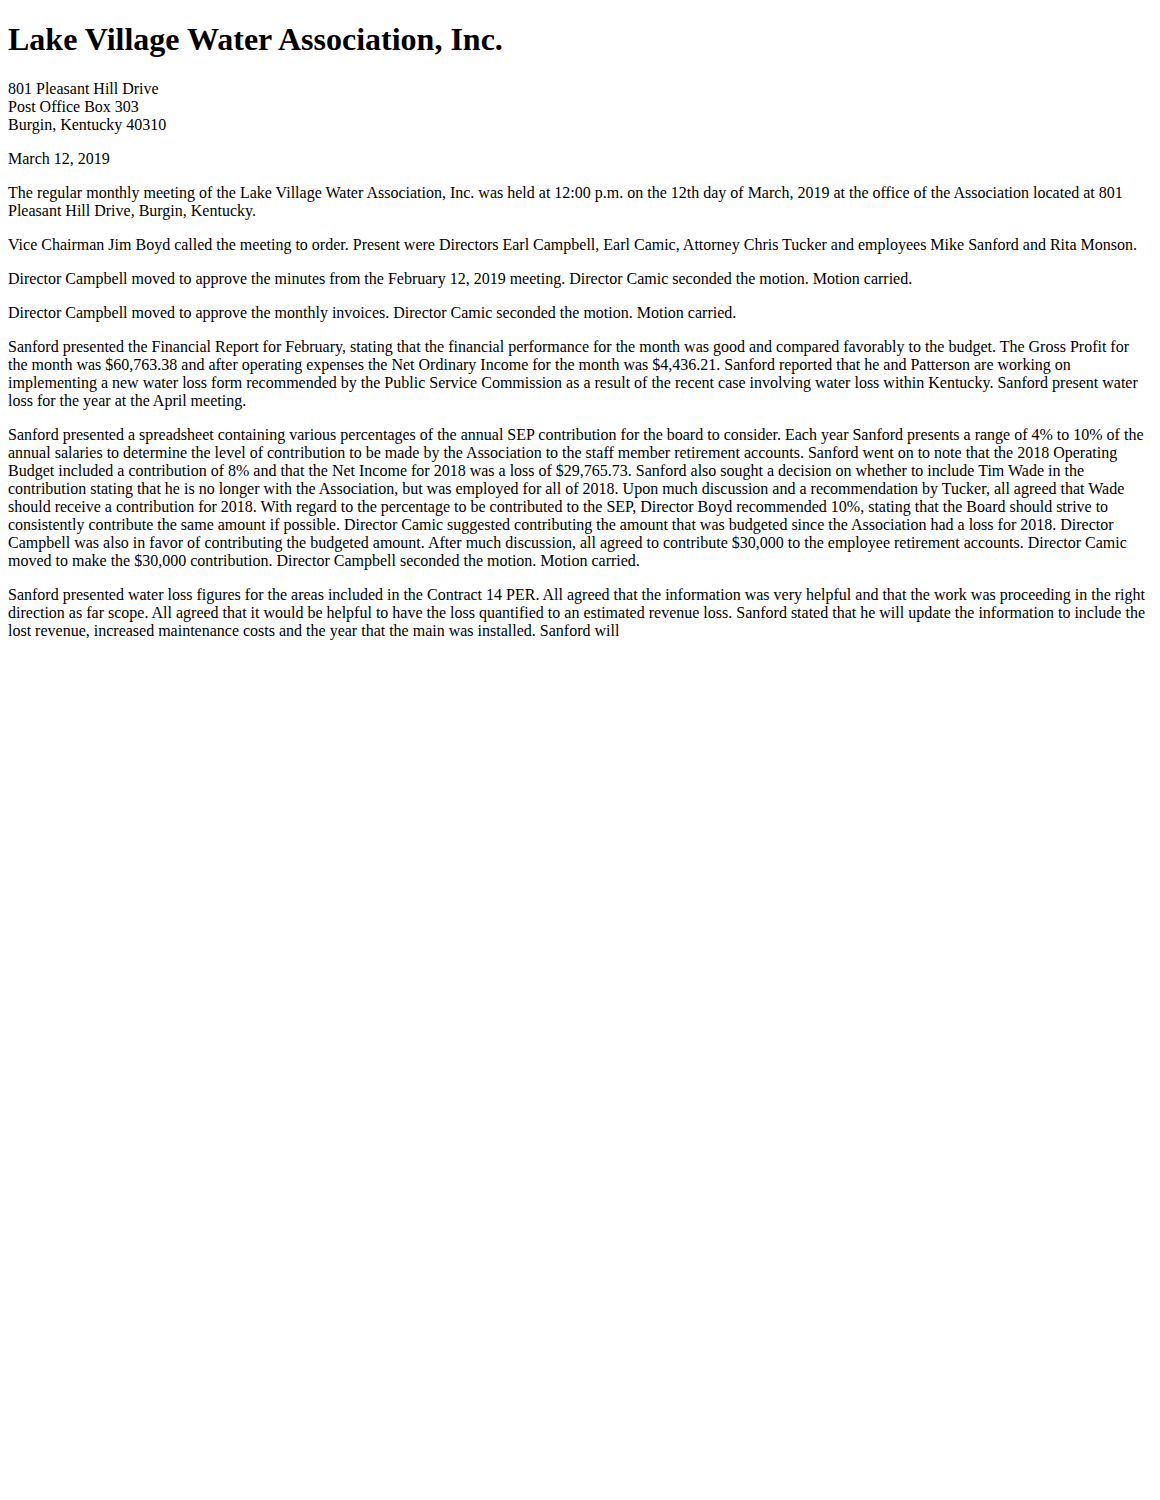Lake Village Water Association, Inc.
801 Pleasant Hill Drive
Post Office Box 303
Burgin, Kentucky 40310
March 12, 2019
The regular monthly meeting of the Lake Village Water Association, Inc. was held at 12:00 p.m. on the 12th day of March, 2019 at the office of the Association located at 801 Pleasant Hill Drive, Burgin, Kentucky.
Vice Chairman Jim Boyd called the meeting to order. Present were Directors Earl Campbell, Earl Camic, Attorney Chris Tucker and employees Mike Sanford and Rita Monson.
Director Campbell moved to approve the minutes from the February 12, 2019 meeting. Director Camic seconded the motion. Motion carried.
Director Campbell moved to approve the monthly invoices. Director Camic seconded the motion. Motion carried.
Sanford presented the Financial Report for February, stating that the financial performance for the month was good and compared favorably to the budget. The Gross Profit for the month was $60,763.38 and after operating expenses the Net Ordinary Income for the month was $4,436.21. Sanford reported that he and Patterson are working on implementing a new water loss form recommended by the Public Service Commission as a result of the recent case involving water loss within Kentucky. Sanford present water loss for the year at the April meeting.
Sanford presented a spreadsheet containing various percentages of the annual SEP contribution for the board to consider. Each year Sanford presents a range of 4% to 10% of the annual salaries to determine the level of contribution to be made by the Association to the staff member retirement accounts. Sanford went on to note that the 2018 Operating Budget included a contribution of 8% and that the Net Income for 2018 was a loss of $29,765.73. Sanford also sought a decision on whether to include Tim Wade in the contribution stating that he is no longer with the Association, but was employed for all of 2018. Upon much discussion and a recommendation by Tucker, all agreed that Wade should receive a contribution for 2018. With regard to the percentage to be contributed to the SEP, Director Boyd recommended 10%, stating that the Board should strive to consistently contribute the same amount if possible. Director Camic suggested contributing the amount that was budgeted since the Association had a loss for 2018. Director Campbell was also in favor of contributing the budgeted amount. After much discussion, all agreed to contribute $30,000 to the employee retirement accounts. Director Camic moved to make the $30,000 contribution. Director Campbell seconded the motion. Motion carried.
Sanford presented water loss figures for the areas included in the Contract 14 PER. All agreed that the information was very helpful and that the work was proceeding in the right direction as far scope. All agreed that it would be helpful to have the loss quantified to an estimated revenue loss. Sanford stated that he will update the information to include the lost revenue, increased maintenance costs and the year that the main was installed. Sanford will